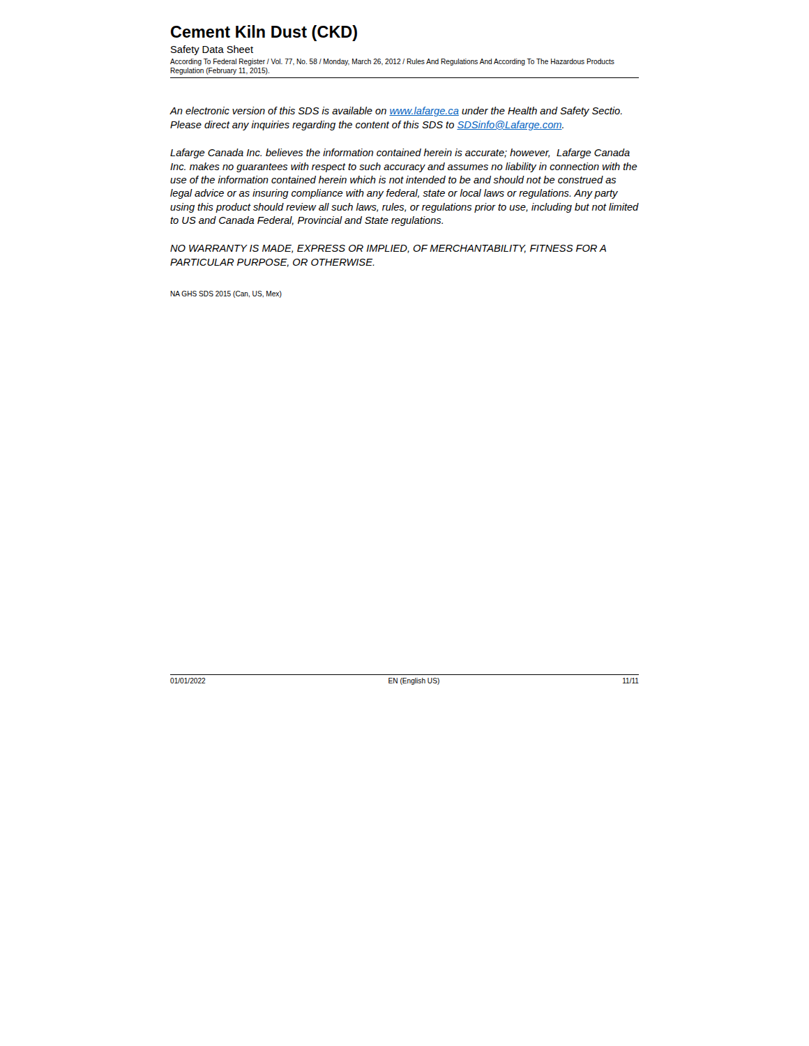Cement Kiln Dust (CKD)
Safety Data Sheet
According To Federal Register / Vol. 77, No. 58 / Monday, March 26, 2012 / Rules And Regulations And According To The Hazardous Products Regulation (February 11, 2015).
An electronic version of this SDS is available on www.lafarge.ca under the Health and Safety Sectio. Please direct any inquiries regarding the content of this SDS to SDSinfo@Lafarge.com.
Lafarge Canada Inc. believes the information contained herein is accurate; however, Lafarge Canada Inc. makes no guarantees with respect to such accuracy and assumes no liability in connection with the use of the information contained herein which is not intended to be and should not be construed as legal advice or as insuring compliance with any federal, state or local laws or regulations. Any party using this product should review all such laws, rules, or regulations prior to use, including but not limited to US and Canada Federal, Provincial and State regulations.
NO WARRANTY IS MADE, EXPRESS OR IMPLIED, OF MERCHANTABILITY, FITNESS FOR A PARTICULAR PURPOSE, OR OTHERWISE.
NA GHS SDS 2015 (Can, US, Mex)
01/01/2022 EN (English US) 11/11